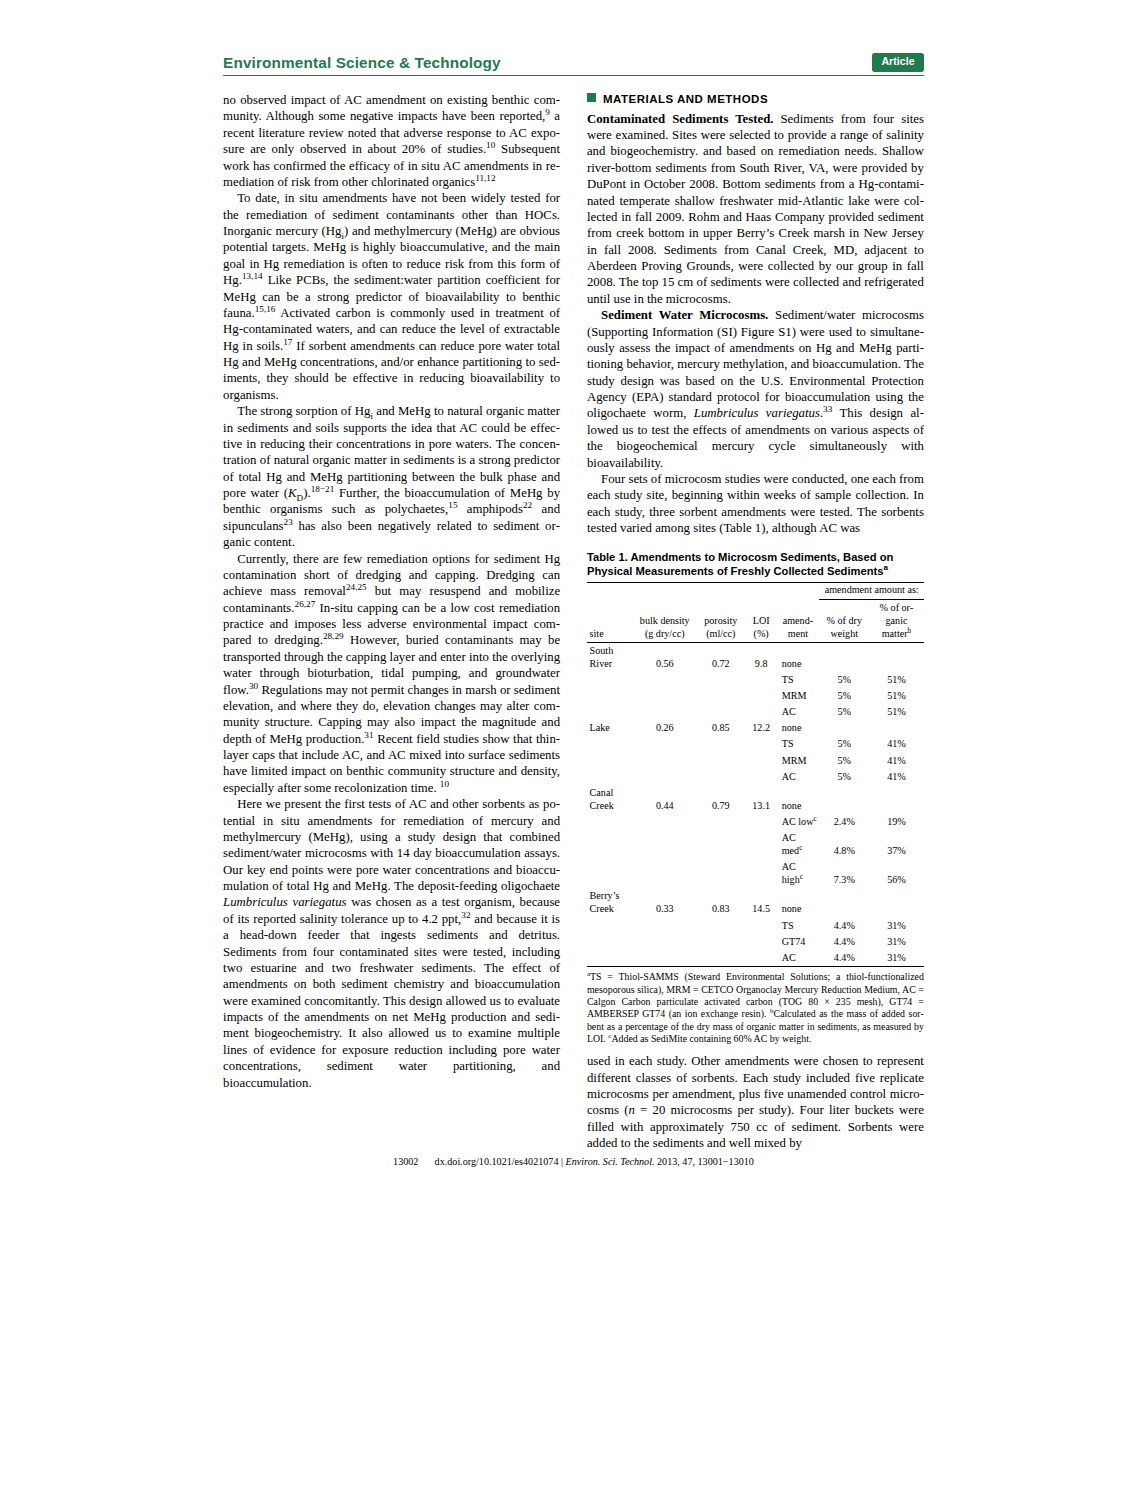Environmental Science & Technology
Article
no observed impact of AC amendment on existing benthic community. Although some negative impacts have been reported,9 a recent literature review noted that adverse response to AC exposure are only observed in about 20% of studies.10 Subsequent work has confirmed the efficacy of in situ AC amendments in remediation of risk from other chlorinated organics11,12
To date, in situ amendments have not been widely tested for the remediation of sediment contaminants other than HOCs. Inorganic mercury (Hgi) and methylmercury (MeHg) are obvious potential targets. MeHg is highly bioaccumulative, and the main goal in Hg remediation is often to reduce risk from this form of Hg.13,14 Like PCBs, the sediment:water partition coefficient for MeHg can be a strong predictor of bioavailability to benthic fauna.15,16 Activated carbon is commonly used in treatment of Hg-contaminated waters, and can reduce the level of extractable Hg in soils.17 If sorbent amendments can reduce pore water total Hg and MeHg concentrations, and/or enhance partitioning to sediments, they should be effective in reducing bioavailability to organisms.
The strong sorption of Hgi and MeHg to natural organic matter in sediments and soils supports the idea that AC could be effective in reducing their concentrations in pore waters. The concentration of natural organic matter in sediments is a strong predictor of total Hg and MeHg partitioning between the bulk phase and pore water (KD).18−21 Further, the bioaccumulation of MeHg by benthic organisms such as polychaetes,15 amphipods22 and sipunculans23 has also been negatively related to sediment organic content.
Currently, there are few remediation options for sediment Hg contamination short of dredging and capping. Dredging can achieve mass removal24,25 but may resuspend and mobilize contaminants.26,27 In-situ capping can be a low cost remediation practice and imposes less adverse environmental impact compared to dredging.28,29 However, buried contaminants may be transported through the capping layer and enter into the overlying water through bioturbation, tidal pumping, and groundwater flow.30 Regulations may not permit changes in marsh or sediment elevation, and where they do, elevation changes may alter community structure. Capping may also impact the magnitude and depth of MeHg production.31 Recent field studies show that thin-layer caps that include AC, and AC mixed into surface sediments have limited impact on benthic community structure and density, especially after some recolonization time. 10
Here we present the first tests of AC and other sorbents as potential in situ amendments for remediation of mercury and methylmercury (MeHg), using a study design that combined sediment/water microcosms with 14 day bioaccumulation assays. Our key end points were pore water concentrations and bioaccumulation of total Hg and MeHg. The deposit-feeding oligochaete Lumbriculus variegatus was chosen as a test organism, because of its reported salinity tolerance up to 4.2 ppt,32 and because it is a head-down feeder that ingests sediments and detritus. Sediments from four contaminated sites were tested, including two estuarine and two freshwater sediments. The effect of amendments on both sediment chemistry and bioaccumulation were examined concomitantly. This design allowed us to evaluate impacts of the amendments on net MeHg production and sediment biogeochemistry. It also allowed us to examine multiple lines of evidence for exposure reduction including pore water concentrations, sediment water partitioning, and bioaccumulation.
MATERIALS AND METHODS
Contaminated Sediments Tested. Sediments from four sites were examined. Sites were selected to provide a range of salinity and biogeochemistry. and based on remediation needs. Shallow river-bottom sediments from South River, VA, were provided by DuPont in October 2008. Bottom sediments from a Hg-contaminated temperate shallow freshwater mid-Atlantic lake were collected in fall 2009. Rohm and Haas Company provided sediment from creek bottom in upper Berry’s Creek marsh in New Jersey in fall 2008. Sediments from Canal Creek, MD, adjacent to Aberdeen Proving Grounds, were collected by our group in fall 2008. The top 15 cm of sediments were collected and refrigerated until use in the microcosms.
Sediment Water Microcosms. Sediment/water microcosms (Supporting Information (SI) Figure S1) were used to simultaneously assess the impact of amendments on Hg and MeHg partitioning behavior, mercury methylation, and bioaccumulation. The study design was based on the U.S. Environmental Protection Agency (EPA) standard protocol for bioaccumulation using the oligochaete worm, Lumbriculus variegatus.33 This design allowed us to test the effects of amendments on various aspects of the biogeochemical mercury cycle simultaneously with bioavailability.
Four sets of microcosm studies were conducted, one each from each study site, beginning within weeks of sample collection. In each study, three sorbent amendments were tested. The sorbents tested varied among sites (Table 1), although AC was
Table 1. Amendments to Microcosm Sediments, Based on Physical Measurements of Freshly Collected Sedimentsa
| | | | | | amendment amount as: |
| --- | --- | --- | --- | --- | --- |
| site | bulk density (g dry/cc) | porosity (ml/cc) | LOI (%) | amendment | % of dry weight | % of organic matter b |
| South River | 0.56 | 0.72 | 9.8 | none | | |
| | | | | TS | 5% | 51% |
| | | | | MRM | 5% | 51% |
| | | | | AC | 5% | 51% |
| Lake | 0.26 | 0.85 | 12.2 | none | | |
| | | | | TS | 5% | 41% |
| | | | | MRM | 5% | 41% |
| | | | | AC | 5% | 41% |
| Canal Creek | 0.44 | 0.79 | 13.1 | none | | |
| | | | | AC low c | 2.4% | 19% |
| | | | | AC med c | 4.8% | 37% |
| | | | | AC high c | 7.3% | 56% |
| Berry’s Creek | 0.33 | 0.83 | 14.5 | none | | |
| | | | | TS | 4.4% | 31% |
| | | | | GT74 | 4.4% | 31% |
| | | | | AC | 4.4% | 31% |
aTS = Thiol-SAMMS (Steward Environmental Solutions; a thiol-functionalized mesoporous silica), MRM = CETCO Organoclay Mercury Reduction Medium, AC = Calgon Carbon particulate activated carbon (TOG 80 × 235 mesh), GT74 = AMBERSEP GT74 (an ion exchange resin). bCalculated as the mass of added sorbent as a percentage of the dry mass of organic matter in sediments, as measured by LOI. cAdded as SediMite containing 60% AC by weight.
used in each study. Other amendments were chosen to represent different classes of sorbents. Each study included five replicate microcosms per amendment, plus five unamended control microcosms (n = 20 microcosms per study). Four liter buckets were filled with approximately 750 cc of sediment. Sorbents were added to the sediments and well mixed by
13002 dx.doi.org/10.1021/es4021074 | Environ. Sci. Technol. 2013, 47, 13001−13010